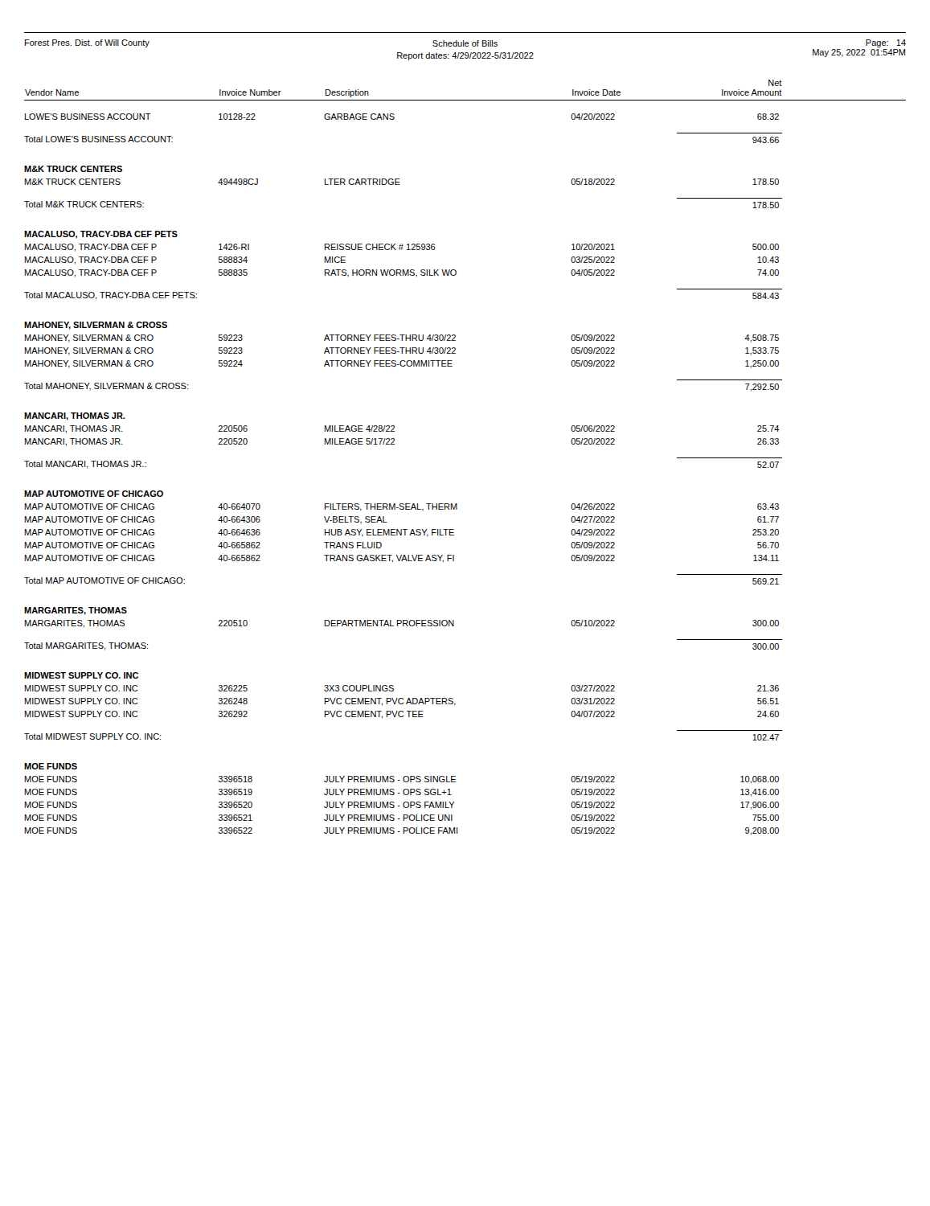Forest Pres. Dist. of Will County
Schedule of Bills
Report dates: 4/29/2022-5/31/2022
Page: 14
May 25, 2022 01:54PM
| Vendor Name | Invoice Number | Description | Invoice Date | Net Invoice Amount | |
| --- | --- | --- | --- | --- | --- |
| LOWE'S BUSINESS ACCOUNT | 10128-22 | GARBAGE CANS | 04/20/2022 | 68.32 | |
| Total LOWE'S BUSINESS ACCOUNT: | 943.66 | |
| M&K TRUCK CENTERS |
| M&K TRUCK CENTERS | 494498CJ | LTER CARTRIDGE | 05/18/2022 | 178.50 | |
| Total M&K TRUCK CENTERS: | 178.50 | |
| MACALUSO, TRACY-DBA CEF PETS |
| MACALUSO, TRACY-DBA CEF P | 1426-RI | REISSUE CHECK # 125936 | 10/20/2021 | 500.00 | |
| MACALUSO, TRACY-DBA CEF P | 588834 | MICE | 03/25/2022 | 10.43 | |
| MACALUSO, TRACY-DBA CEF P | 588835 | RATS, HORN WORMS, SILK WO | 04/05/2022 | 74.00 | |
| Total MACALUSO, TRACY-DBA CEF PETS: | 584.43 | |
| MAHONEY, SILVERMAN & CROSS |
| MAHONEY, SILVERMAN & CRO | 59223 | ATTORNEY FEES-THRU 4/30/22 | 05/09/2022 | 4,508.75 | |
| MAHONEY, SILVERMAN & CRO | 59223 | ATTORNEY FEES-THRU 4/30/22 | 05/09/2022 | 1,533.75 | |
| MAHONEY, SILVERMAN & CRO | 59224 | ATTORNEY FEES-COMMITTEE | 05/09/2022 | 1,250.00 | |
| Total MAHONEY, SILVERMAN & CROSS: | 7,292.50 | |
| MANCARI, THOMAS JR. |
| MANCARI, THOMAS JR. | 220506 | MILEAGE 4/28/22 | 05/06/2022 | 25.74 | |
| MANCARI, THOMAS JR. | 220520 | MILEAGE 5/17/22 | 05/20/2022 | 26.33 | |
| Total MANCARI, THOMAS JR.: | 52.07 | |
| MAP AUTOMOTIVE OF CHICAGO |
| MAP AUTOMOTIVE OF CHICAG | 40-664070 | FILTERS, THERM-SEAL, THERM | 04/26/2022 | 63.43 | |
| MAP AUTOMOTIVE OF CHICAG | 40-664306 | V-BELTS, SEAL | 04/27/2022 | 61.77 | |
| MAP AUTOMOTIVE OF CHICAG | 40-664636 | HUB ASY, ELEMENT ASY, FILTE | 04/29/2022 | 253.20 | |
| MAP AUTOMOTIVE OF CHICAG | 40-665862 | TRANS FLUID | 05/09/2022 | 56.70 | |
| MAP AUTOMOTIVE OF CHICAG | 40-665862 | TRANS GASKET, VALVE ASY, FI | 05/09/2022 | 134.11 | |
| Total MAP AUTOMOTIVE OF CHICAGO: | 569.21 | |
| MARGARITES, THOMAS |
| MARGARITES, THOMAS | 220510 | DEPARTMENTAL PROFESSION | 05/10/2022 | 300.00 | |
| Total MARGARITES, THOMAS: | 300.00 | |
| MIDWEST SUPPLY CO. INC |
| MIDWEST SUPPLY CO. INC | 326225 | 3X3 COUPLINGS | 03/27/2022 | 21.36 | |
| MIDWEST SUPPLY CO. INC | 326248 | PVC CEMENT, PVC ADAPTERS, | 03/31/2022 | 56.51 | |
| MIDWEST SUPPLY CO. INC | 326292 | PVC CEMENT, PVC TEE | 04/07/2022 | 24.60 | |
| Total MIDWEST SUPPLY CO. INC: | 102.47 | |
| MOE FUNDS |
| MOE FUNDS | 3396518 | JULY PREMIUMS - OPS SINGLE | 05/19/2022 | 10,068.00 | |
| MOE FUNDS | 3396519 | JULY PREMIUMS - OPS SGL+1 | 05/19/2022 | 13,416.00 | |
| MOE FUNDS | 3396520 | JULY PREMIUMS - OPS FAMILY | 05/19/2022 | 17,906.00 | |
| MOE FUNDS | 3396521 | JULY PREMIUMS - POLICE UNI | 05/19/2022 | 755.00 | |
| MOE FUNDS | 3396522 | JULY PREMIUMS - POLICE FAMI | 05/19/2022 | 9,208.00 | |